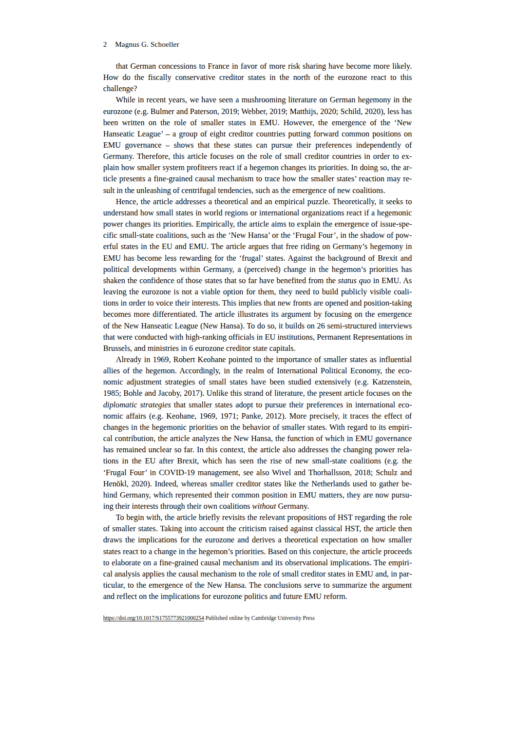2 Magnus G. Schoeller
that German concessions to France in favor of more risk sharing have become more likely. How do the fiscally conservative creditor states in the north of the eurozone react to this challenge?
While in recent years, we have seen a mushrooming literature on German hegemony in the eurozone (e.g. Bulmer and Paterson, 2019; Webber, 2019; Matthijs, 2020; Schild, 2020), less has been written on the role of smaller states in EMU. However, the emergence of the ‘New Hanseatic League’ – a group of eight creditor countries putting forward common positions on EMU governance – shows that these states can pursue their preferences independently of Germany. Therefore, this article focuses on the role of small creditor countries in order to explain how smaller system profiteers react if a hegemon changes its priorities. In doing so, the article presents a fine-grained causal mechanism to trace how the smaller states’ reaction may result in the unleashing of centrifugal tendencies, such as the emergence of new coalitions.
Hence, the article addresses a theoretical and an empirical puzzle. Theoretically, it seeks to understand how small states in world regions or international organizations react if a hegemonic power changes its priorities. Empirically, the article aims to explain the emergence of issue-specific small-state coalitions, such as the ‘New Hansa’ or the ‘Frugal Four’, in the shadow of powerful states in the EU and EMU. The article argues that free riding on Germany’s hegemony in EMU has become less rewarding for the ‘frugal’ states. Against the background of Brexit and political developments within Germany, a (perceived) change in the hegemon’s priorities has shaken the confidence of those states that so far have benefited from the status quo in EMU. As leaving the eurozone is not a viable option for them, they need to build publicly visible coalitions in order to voice their interests. This implies that new fronts are opened and position-taking becomes more differentiated. The article illustrates its argument by focusing on the emergence of the New Hanseatic League (New Hansa). To do so, it builds on 26 semi-structured interviews that were conducted with high-ranking officials in EU institutions, Permanent Representations in Brussels, and ministries in 6 eurozone creditor state capitals.
Already in 1969, Robert Keohane pointed to the importance of smaller states as influential allies of the hegemon. Accordingly, in the realm of International Political Economy, the economic adjustment strategies of small states have been studied extensively (e.g. Katzenstein, 1985; Bohle and Jacoby, 2017). Unlike this strand of literature, the present article focuses on the diplomatic strategies that smaller states adopt to pursue their preferences in international economic affairs (e.g. Keohane, 1969, 1971; Panke, 2012). More precisely, it traces the effect of changes in the hegemonic priorities on the behavior of smaller states. With regard to its empirical contribution, the article analyzes the New Hansa, the function of which in EMU governance has remained unclear so far. In this context, the article also addresses the changing power relations in the EU after Brexit, which has seen the rise of new small-state coalitions (e.g. the ‘Frugal Four’ in COVID-19 management, see also Wivel and Thorhallsson, 2018; Schulz and Henökl, 2020). Indeed, whereas smaller creditor states like the Netherlands used to gather behind Germany, which represented their common position in EMU matters, they are now pursuing their interests through their own coalitions without Germany.
To begin with, the article briefly revisits the relevant propositions of HST regarding the role of smaller states. Taking into account the criticism raised against classical HST, the article then draws the implications for the eurozone and derives a theoretical expectation on how smaller states react to a change in the hegemon’s priorities. Based on this conjecture, the article proceeds to elaborate on a fine-grained causal mechanism and its observational implications. The empirical analysis applies the causal mechanism to the role of small creditor states in EMU and, in particular, to the emergence of the New Hansa. The conclusions serve to summarize the argument and reflect on the implications for eurozone politics and future EMU reform.
https://doi.org/10.1017/S1755773921000254 Published online by Cambridge University Press